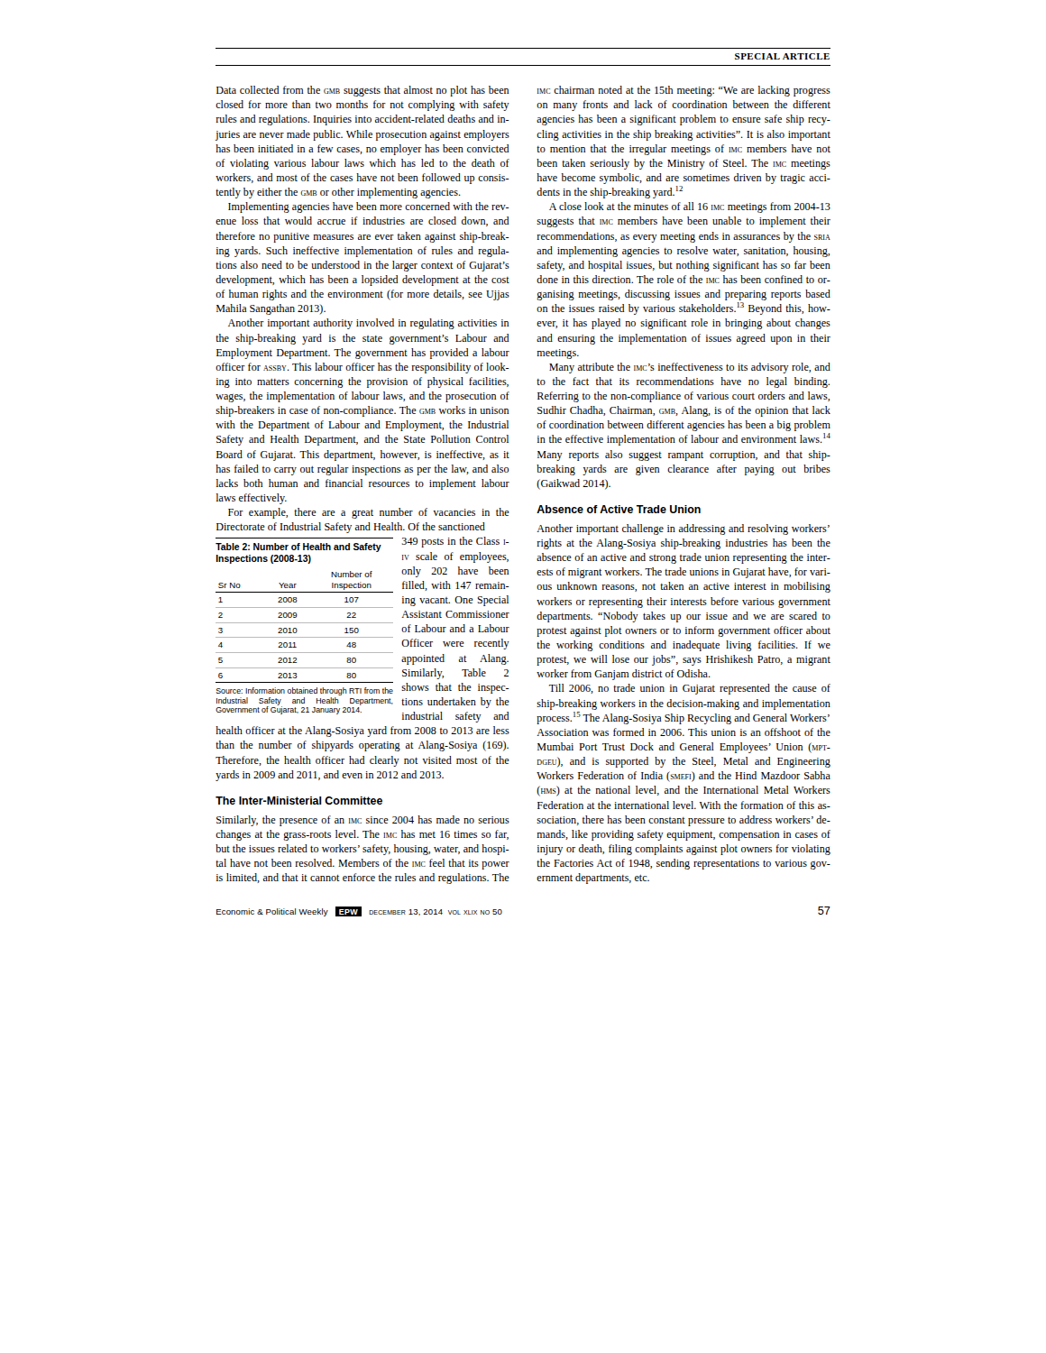Special Article
Data collected from the gmb suggests that almost no plot has been closed for more than two months for not complying with safety rules and regulations. Inquiries into accident-related deaths and injuries are never made public. While prosecution against employers has been initiated in a few cases, no employer has been convicted of violating various labour laws which has led to the death of workers, and most of the cases have not been followed up consistently by either the gmb or other implementing agencies.
Implementing agencies have been more concerned with the revenue loss that would accrue if industries are closed down, and therefore no punitive measures are ever taken against ship-breaking yards. Such ineffective implementation of rules and regulations also need to be understood in the larger context of Gujarat’s development, which has been a lopsided development at the cost of human rights and the environment (for more details, see Ujjas Mahila Sangathan 2013).
Another important authority involved in regulating activities in the ship-breaking yard is the state government’s Labour and Employment Department. The government has provided a labour officer for assby. This labour officer has the responsibility of looking into matters concerning the provision of physical facilities, wages, the implementation of labour laws, and the prosecution of ship-breakers in case of non-compliance. The gmb works in unison with the Department of Labour and Employment, the Industrial Safety and Health Department, and the State Pollution Control Board of Gujarat. This department, however, is ineffective, as it has failed to carry out regular inspections as per the law, and also lacks both human and financial resources to implement labour laws effectively.
For example, there are a great number of vacancies in the Directorate of Industrial Safety and Health. Of the sanctioned
Table 2: Number of Health and Safety Inspections (2008-13)
| Sr No | Year | Number of Inspection |
| --- | --- | --- |
| 1 | 2008 | 107 |
| 2 | 2009 | 22 |
| 3 | 2010 | 150 |
| 4 | 2011 | 48 |
| 5 | 2012 | 80 |
| 6 | 2013 | 80 |
Source: Information obtained through RTI from the Industrial Safety and Health Department, Government of Gujarat, 21 January 2014.
349 posts in the Class i-iv scale of employees, only 202 have been filled, with 147 remaining vacant. One Special Assistant Commissioner of Labour and a Labour Officer were recently appointed at Alang. Similarly, Table 2 shows that the inspections undertaken by the industrial safety and health officer at the Alang-Sosiya yard from 2008 to 2013 are less than the number of shipyards operating at Alang-Sosiya (169). Therefore, the health officer had clearly not visited most of the yards in 2009 and 2011, and even in 2012 and 2013.
The Inter-Ministerial Committee
Similarly, the presence of an imc since 2004 has made no serious changes at the grass-roots level. The imc has met 16 times so far, but the issues related to workers’ safety, housing, water, and hospital have not been resolved. Members of the imc feel that its power is limited, and that it cannot enforce the rules and regulations. The imc chairman noted at the 15th meeting: “We are lacking progress on many fronts and lack of coordination between the different agencies has been a significant problem to ensure safe ship recycling activities in the ship breaking activities”. It is also important to mention that the irregular meetings of imc members have not been taken seriously by the Ministry of Steel. The imc meetings have become symbolic, and are sometimes driven by tragic accidents in the ship-breaking yard.12
A close look at the minutes of all 16 imc meetings from 2004-13 suggests that imc members have been unable to implement their recommendations, as every meeting ends in assurances by the sria and implementing agencies to resolve water, sanitation, housing, safety, and hospital issues, but nothing significant has so far been done in this direction. The role of the imc has been confined to organising meetings, discussing issues and preparing reports based on the issues raised by various stakeholders.13 Beyond this, however, it has played no significant role in bringing about changes and ensuring the implementation of issues agreed upon in their meetings.
Many attribute the imc’s ineffectiveness to its advisory role, and to the fact that its recommendations have no legal binding. Referring to the non-compliance of various court orders and laws, Sudhir Chadha, Chairman, gmb, Alang, is of the opinion that lack of coordination between different agencies has been a big problem in the effective implementation of labour and environment laws.14 Many reports also suggest rampant corruption, and that ship-breaking yards are given clearance after paying out bribes (Gaikwad 2014).
Absence of Active Trade Union
Another important challenge in addressing and resolving workers’ rights at the Alang-Sosiya ship-breaking industries has been the absence of an active and strong trade union representing the interests of migrant workers. The trade unions in Gujarat have, for various unknown reasons, not taken an active interest in mobilising workers or representing their interests before various government departments. “Nobody takes up our issue and we are scared to protest against plot owners or to inform government officer about the working conditions and inadequate living facilities. If we protest, we will lose our jobs”, says Hrishikesh Patro, a migrant worker from Ganjam district of Odisha.
Till 2006, no trade union in Gujarat represented the cause of ship-breaking workers in the decision-making and implementation process.15 The Alang-Sosiya Ship Recycling and General Workers’ Association was formed in 2006. This union is an offshoot of the Mumbai Port Trust Dock and General Employees’ Union (mptdgeu), and is supported by the Steel, Metal and Engineering Workers Federation of India (smefi) and the Hind Mazdoor Sabha (hms) at the national level, and the International Metal Workers Federation at the international level. With the formation of this association, there has been constant pressure to address workers’ demands, like providing safety equipment, compensation in cases of injury or death, filing complaints against plot owners for violating the Factories Act of 1948, sending representations to various government departments, etc.
Economic & Political Weekly EPW december 13, 2014 vol xlix no 50
57